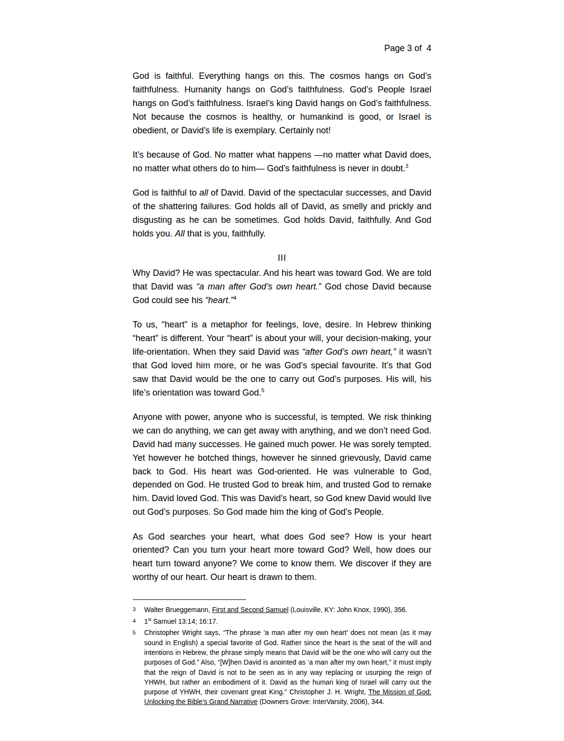Page 3 of 4
God is faithful. Everything hangs on this. The cosmos hangs on God’s faithfulness. Humanity hangs on God’s faithfulness. God’s People Israel hangs on God’s faithfulness. Israel’s king David hangs on God’s faithfulness. Not because the cosmos is healthy, or humankind is good, or Israel is obedient, or David’s life is exemplary. Certainly not!
It’s because of God. No matter what happens —no matter what David does, no matter what others do to him— God’s faithfulness is never in doubt.3
God is faithful to all of David. David of the spectacular successes, and David of the shattering failures. God holds all of David, as smelly and prickly and disgusting as he can be sometimes. God holds David, faithfully. And God holds you. All that is you, faithfully.
III
Why David? He was spectacular. And his heart was toward God. We are told that David was “a man after God’s own heart.” God chose David because God could see his “heart.”4
To us, “heart” is a metaphor for feelings, love, desire. In Hebrew thinking “heart” is different. Your “heart” is about your will, your decision-making, your life-orientation. When they said David was “after God’s own heart,” it wasn’t that God loved him more, or he was God’s special favourite. It’s that God saw that David would be the one to carry out God’s purposes. His will, his life’s orientation was toward God.5
Anyone with power, anyone who is successful, is tempted. We risk thinking we can do anything, we can get away with anything, and we don’t need God. David had many successes. He gained much power. He was sorely tempted. Yet however he botched things, however he sinned grievously, David came back to God. His heart was God-oriented. He was vulnerable to God, depended on God. He trusted God to break him, and trusted God to remake him. David loved God. This was David’s heart, so God knew David would live out God’s purposes. So God made him the king of God’s People.
As God searches your heart, what does God see? How is your heart oriented? Can you turn your heart more toward God? Well, how does our heart turn toward anyone? We come to know them. We discover if they are worthy of our heart. Our heart is drawn to them.
3
Walter Brueggemann, First and Second Samuel (Louisville, KY: John Knox, 1990), 356.
4
1st Samuel 13:14; 16:17.
5
Christopher Wright says, “The phrase ‘a man after my own heart’ does not mean (as it may sound in English) a special favorite of God. Rather since the heart is the seat of the will and intentions in Hebrew, the phrase simply means that David will be the one who will carry out the purposes of God.” Also, “[W]hen David is anointed as ‘a man after my own heart,” it must imply that the reign of David is not to be seen as in any way replacing or usurping the reign of YHWH, but rather an embodiment of it. David as the human king of Israel will carry out the purpose of YHWH, their covenant great King.” Christopher J. H. Wright, The Mission of God: Unlocking the Bible’s Grand Narrative (Downers Grove: InterVarsity, 2006), 344.